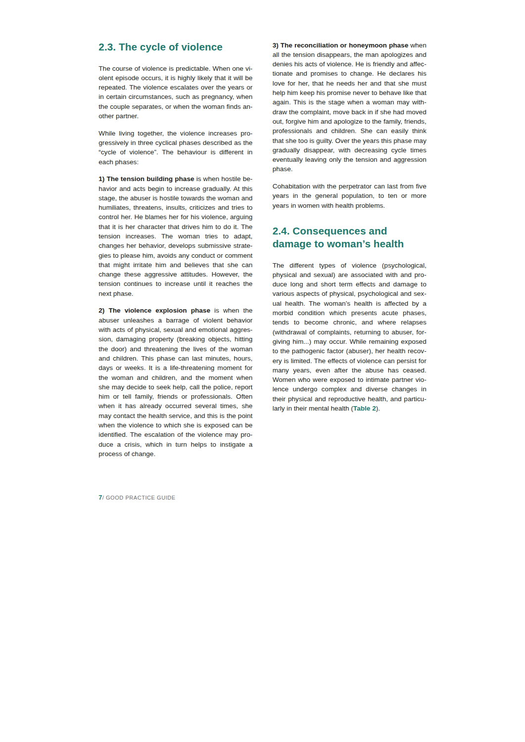2.3. The cycle of violence
The course of violence is predictable. When one violent episode occurs, it is highly likely that it will be repeated. The violence escalates over the years or in certain circumstances, such as pregnancy, when the couple separates, or when the woman finds another partner.
While living together, the violence increases progressively in three cyclical phases described as the “cycle of violence”. The behaviour is different in each phases:
1) The tension building phase is when hostile behavior and acts begin to increase gradually. At this stage, the abuser is hostile towards the woman and humiliates, threatens, insults, criticizes and tries to control her. He blames her for his violence, arguing that it is her character that drives him to do it. The tension increases. The woman tries to adapt, changes her behavior, develops submissive strategies to please him, avoids any conduct or comment that might irritate him and believes that she can change these aggressive attitudes. However, the tension continues to increase until it reaches the next phase.
2) The violence explosion phase is when the abuser unleashes a barrage of violent behavior with acts of physical, sexual and emotional aggression, damaging property (breaking objects, hitting the door) and threatening the lives of the woman and children. This phase can last minutes, hours, days or weeks. It is a life-threatening moment for the woman and children, and the moment when she may decide to seek help, call the police, report him or tell family, friends or professionals. Often when it has already occurred several times, she may contact the health service, and this is the point when the violence to which she is exposed can be identified. The escalation of the violence may produce a crisis, which in turn helps to instigate a process of change.
3) The reconciliation or honeymoon phase when all the tension disappears, the man apologizes and denies his acts of violence. He is friendly and affectionate and promises to change. He declares his love for her, that he needs her and that she must help him keep his promise never to behave like that again. This is the stage when a woman may withdraw the complaint, move back in if she had moved out, forgive him and apologize to the family, friends, professionals and children. She can easily think that she too is guilty. Over the years this phase may gradually disappear, with decreasing cycle times eventually leaving only the tension and aggression phase.
Cohabitation with the perpetrator can last from five years in the general population, to ten or more years in women with health problems.
2.4. Consequences and damage to woman’s health
The different types of violence (psychological, physical and sexual) are associated with and produce long and short term effects and damage to various aspects of physical, psychological and sexual health. The woman’s health is affected by a morbid condition which presents acute phases, tends to become chronic, and where relapses (withdrawal of complaints, returning to abuser, forgiving him...) may occur. While remaining exposed to the pathogenic factor (abuser), her health recovery is limited. The effects of violence can persist for many years, even after the abuse has ceased. Women who were exposed to intimate partner violence undergo complex and diverse changes in their physical and reproductive health, and particularly in their mental health (Table 2).
7/ Good practice guide